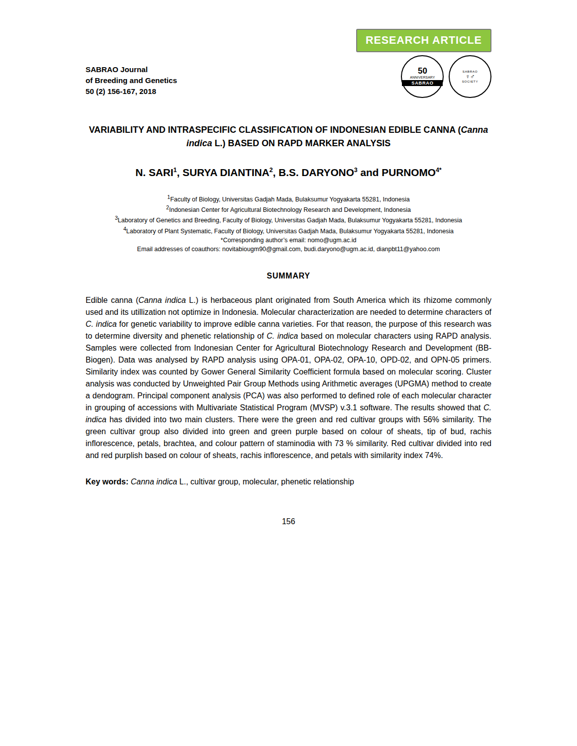RESEARCH ARTICLE
SABRAO Journal
of Breeding and Genetics
50 (2) 156-167, 2018
50 ANNIVERSARY SABRAO
SABRAO ♀♂ SOCIETY
VARIABILITY AND INTRASPECIFIC CLASSIFICATION OF INDONESIAN EDIBLE CANNA (Canna indica L.) BASED ON RAPD MARKER ANALYSIS
N. SARI1, SURYA DIANTINA2, B.S. DARYONO3 and PURNOMO4*
1Faculty of Biology, Universitas Gadjah Mada, Bulaksumur Yogyakarta 55281, Indonesia
2Indonesian Center for Agricultural Biotechnology Research and Development, Indonesia
3Laboratory of Genetics and Breeding, Faculty of Biology, Universitas Gadjah Mada, Bulaksumur Yogyakarta 55281, Indonesia
4Laboratory of Plant Systematic, Faculty of Biology, Universitas Gadjah Mada, Bulaksumur Yogyakarta 55281, Indonesia
*Corresponding author’s email: nomo@ugm.ac.id
Email addresses of coauthors: novitabiougm90@gmail.com, budi.daryono@ugm.ac.id, dianpbt11@yahoo.com
SUMMARY
Edible canna (Canna indica L.) is herbaceous plant originated from South America which its rhizome commonly used and its utillization not optimize in Indonesia. Molecular characterization are needed to determine characters of C. indica for genetic variability to improve edible canna varieties. For that reason, the purpose of this research was to determine diversity and phenetic relationship of C. indica based on molecular characters using RAPD analysis. Samples were collected from Indonesian Center for Agricultural Biotechnology Research and Development (BB-Biogen). Data was analysed by RAPD analysis using OPA-01, OPA-02, OPA-10, OPD-02, and OPN-05 primers. Similarity index was counted by Gower General Similarity Coefficient formula based on molecular scoring. Cluster analysis was conducted by Unweighted Pair Group Methods using Arithmetic averages (UPGMA) method to create a dendogram. Principal component analysis (PCA) was also performed to defined role of each molecular character in grouping of accessions with Multivariate Statistical Program (MVSP) v.3.1 software. The results showed that C. indica has divided into two main clusters. There were the green and red cultivar groups with 56% similarity. The green cultivar group also divided into green and green purple based on colour of sheats, tip of bud, rachis inflorescence, petals, brachtea, and colour pattern of staminodia with 73 % similarity. Red cultivar divided into red and red purplish based on colour of sheats, rachis inflorescence, and petals with similarity index 74%.
Key words: Canna indica L., cultivar group, molecular, phenetic relationship
156